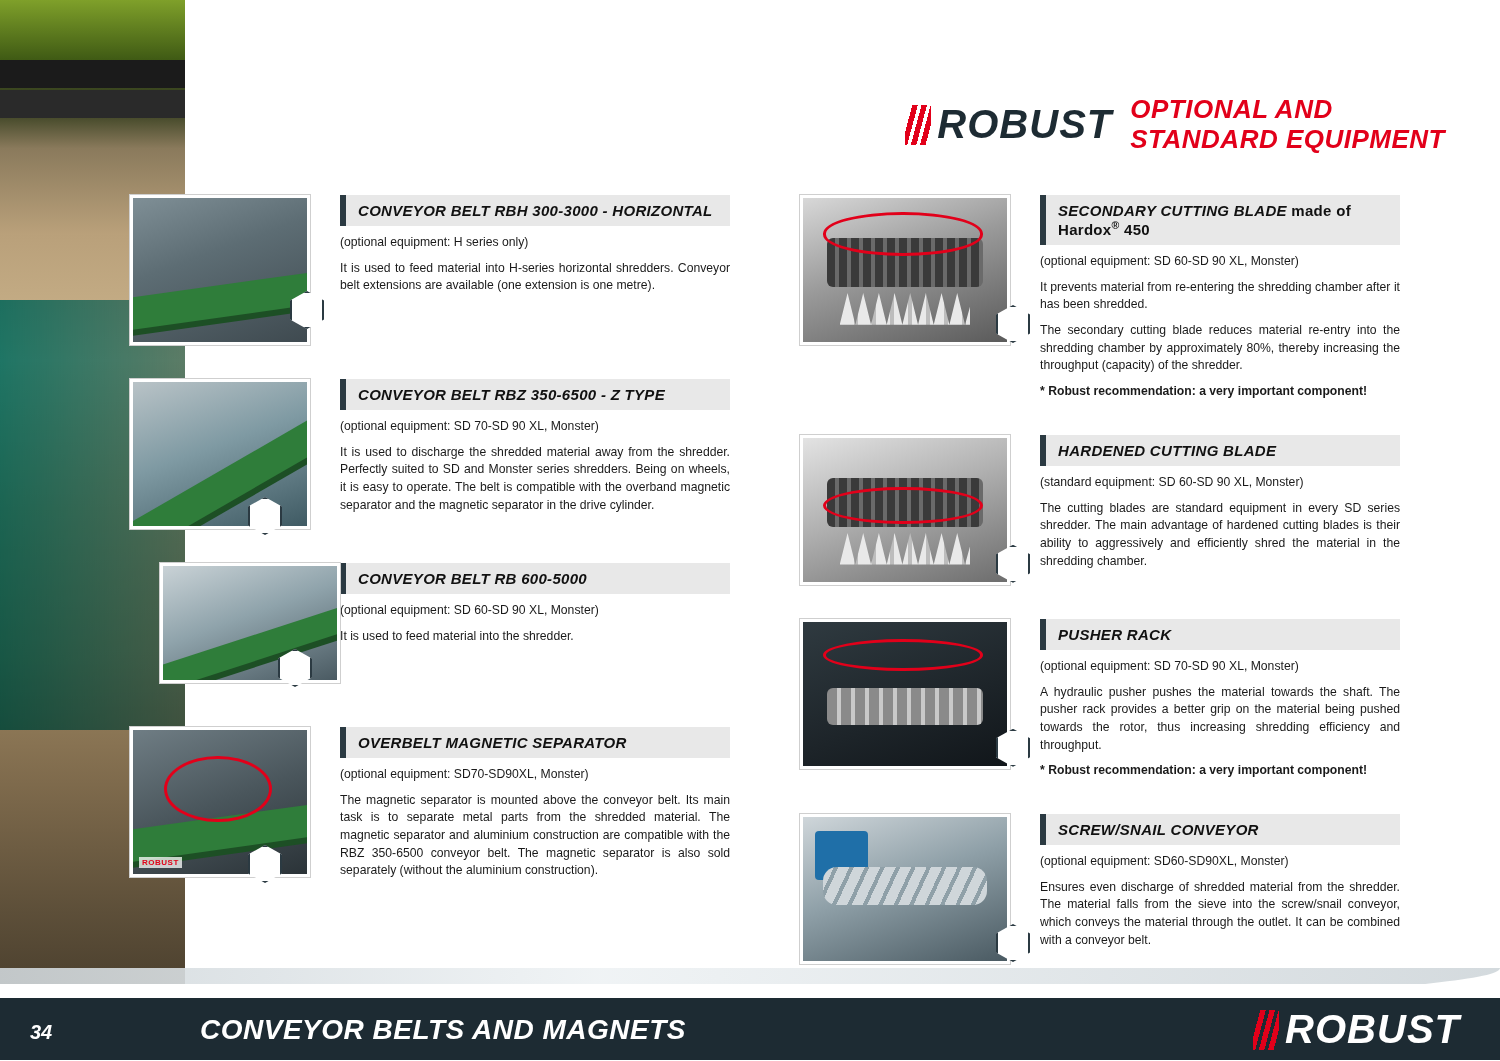ROBUST
Optional and
Standard Equipment
Conveyor belt RBH 300-3000 - horizontal
(optional equipment: H series only)
It is used to feed material into H-series horizontal shredders. Conveyor belt extensions are available (one extension is one metre).
Conveyor belt RBZ 350-6500 - Z type
(optional equipment: SD 70-SD 90 XL, Monster)
It is used to discharge the shredded material away from the shredder. Perfectly suited to SD and Monster series shredders. Being on wheels, it is easy to operate. The belt is compatible with the overband magnetic separator and the magnetic separator in the drive cylinder.
Conveyor belt RB 600-5000
(optional equipment: SD 60-SD 90 XL, Monster)
It is used to feed material into the shredder.
ROBUST
Overbelt magnetic separator
(optional equipment: SD70-SD90XL, Monster)
The magnetic separator is mounted above the conveyor belt. Its main task is to separate metal parts from the shredded material. The magnetic separator and aluminium construction are compatible with the RBZ 350-6500 conveyor belt. The magnetic separator is also sold separately (without the aluminium construction).
Secondary cutting blade made of Hardox® 450
(optional equipment: SD 60-SD 90 XL, Monster)
It prevents material from re-entering the shredding chamber after it has been shredded.
The secondary cutting blade reduces material re-entry into the shredding chamber by approximately 80%, thereby increasing the throughput (capacity) of the shredder.
* Robust recommendation: a very important component!
Hardened cutting blade
(standard equipment: SD 60-SD 90 XL, Monster)
The cutting blades are standard equipment in every SD series shredder. The main advantage of hardened cutting blades is their ability to aggressively and efficiently shred the material in the shredding chamber.
Pusher rack
(optional equipment: SD 70-SD 90 XL, Monster)
A hydraulic pusher pushes the material towards the shaft. The pusher rack provides a better grip on the material being pushed towards the rotor, thus increasing shredding efficiency and throughput.
* Robust recommendation: a very important component!
Screw/snail conveyor
(optional equipment: SD60-SD90XL, Monster)
Ensures even discharge of shredded material from the shredder. The material falls from the sieve into the screw/snail conveyor, which conveys the material through the outlet. It can be combined with a conveyor belt.
34
Conveyor belts and magnets
ROBUST